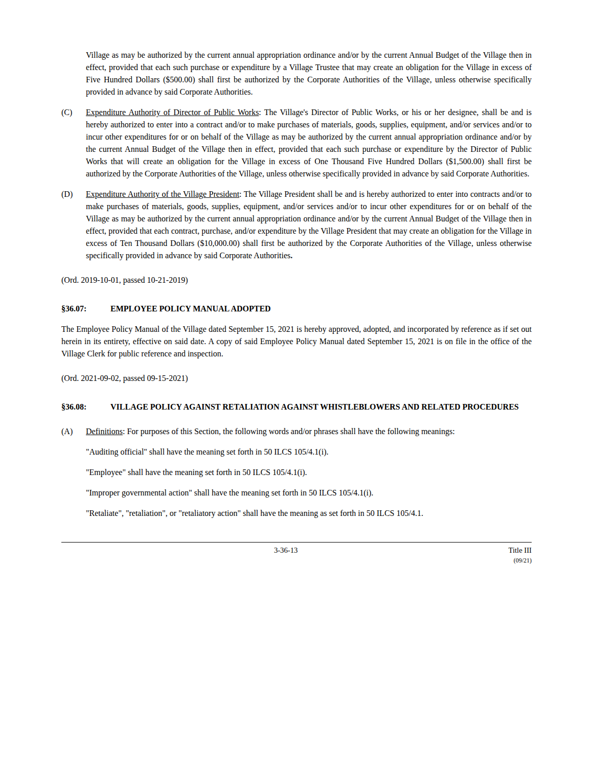Village as may be authorized by the current annual appropriation ordinance and/or by the current Annual Budget of the Village then in effect, provided that each such purchase or expenditure by a Village Trustee that may create an obligation for the Village in excess of Five Hundred Dollars ($500.00) shall first be authorized by the Corporate Authorities of the Village, unless otherwise specifically provided in advance by said Corporate Authorities.
(C)
Expenditure Authority of Director of Public Works: The Village's Director of Public Works, or his or her designee, shall be and is hereby authorized to enter into a contract and/or to make purchases of materials, goods, supplies, equipment, and/or services and/or to incur other expenditures for or on behalf of the Village as may be authorized by the current annual appropriation ordinance and/or by the current Annual Budget of the Village then in effect, provided that each such purchase or expenditure by the Director of Public Works that will create an obligation for the Village in excess of One Thousand Five Hundred Dollars ($1,500.00) shall first be authorized by the Corporate Authorities of the Village, unless otherwise specifically provided in advance by said Corporate Authorities.
(D)
Expenditure Authority of the Village President: The Village President shall be and is hereby authorized to enter into contracts and/or to make purchases of materials, goods, supplies, equipment, and/or services and/or to incur other expenditures for or on behalf of the Village as may be authorized by the current annual appropriation ordinance and/or by the current Annual Budget of the Village then in effect, provided that each contract, purchase, and/or expenditure by the Village President that may create an obligation for the Village in excess of Ten Thousand Dollars ($10,000.00) shall first be authorized by the Corporate Authorities of the Village, unless otherwise specifically provided in advance by said Corporate Authorities.
(Ord. 2019-10-01, passed 10-21-2019)
§36.07:
EMPLOYEE POLICY MANUAL ADOPTED
The Employee Policy Manual of the Village dated September 15, 2021 is hereby approved, adopted, and incorporated by reference as if set out herein in its entirety, effective on said date. A copy of said Employee Policy Manual dated September 15, 2021 is on file in the office of the Village Clerk for public reference and inspection.
(Ord. 2021-09-02, passed 09-15-2021)
§36.08:
VILLAGE POLICY AGAINST RETALIATION AGAINST WHISTLEBLOWERS AND RELATED PROCEDURES
(A)
Definitions: For purposes of this Section, the following words and/or phrases shall have the following meanings:
"Auditing official" shall have the meaning set forth in 50 ILCS 105/4.1(i).
"Employee" shall have the meaning set forth in 50 ILCS 105/4.1(i).
"Improper governmental action" shall have the meaning set forth in 50 ILCS 105/4.1(i).
"Retaliate", "retaliation", or "retaliatory action" shall have the meaning as set forth in 50 ILCS 105/4.1.
3-36-13
Title III(09/21)